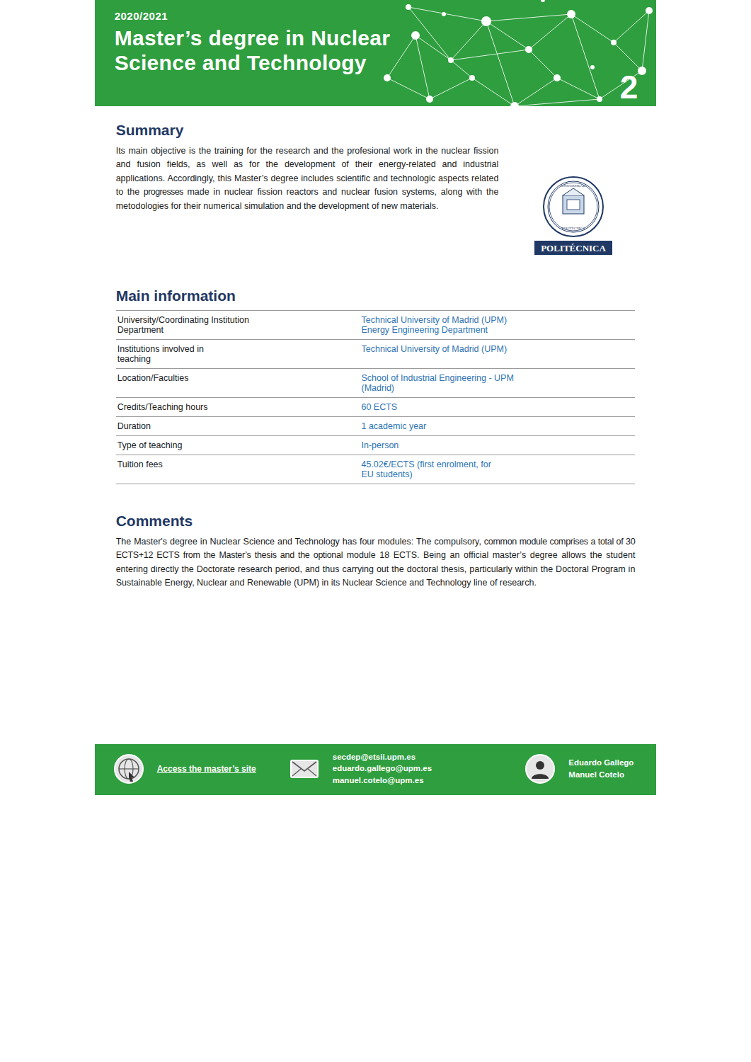2020/2021
Master’s degree in Nuclear
Science and Technology
2
Summary
Its main objective is the training for the research and the profesional work in the nuclear fission and fusion fields, as well as for the development of their energy-related and industrial applications. Accordingly, this Master’s degree includes scientific and technologic aspects related to the progresses made in nuclear fission reactors and nuclear fusion systems, along with the metodologies for their numerical simulation and the development of new materials.
UNIVERSIDAD POLITÉCNICA POLITÉCNICA
Main information
| University/Coordinating Institution Department | Technical University of Madrid (UPM) Energy Engineering Department |
| Institutions involved in teaching | Technical University of Madrid (UPM) |
| Location/Faculties | School of Industrial Engineering - UPM (Madrid) |
| Credits/Teaching hours | 60 ECTS |
| Duration | 1 academic year |
| Type of teaching | In-person |
| Tuition fees | 45.02€/ECTS (first enrolment, for EU students) |
Comments
The Master's degree in Nuclear Science and Technology has four modules: The compulsory, common module comprises a total of 30 ECTS+12 ECTS from the Master’s thesis and the optional module 18 ECTS. Being an official master’s degree allows the student entering directly the Doctorate research period, and thus carrying out the doctoral thesis, particularly within the Doctoral Program in Sustainable Energy, Nuclear and Renewable (UPM) in its Nuclear Science and Technology line of research.
Access the master’s site
secdep@etsii.upm.es
eduardo.gallego@upm.es
manuel.cotelo@upm.es
Eduardo Gallego
Manuel Cotelo